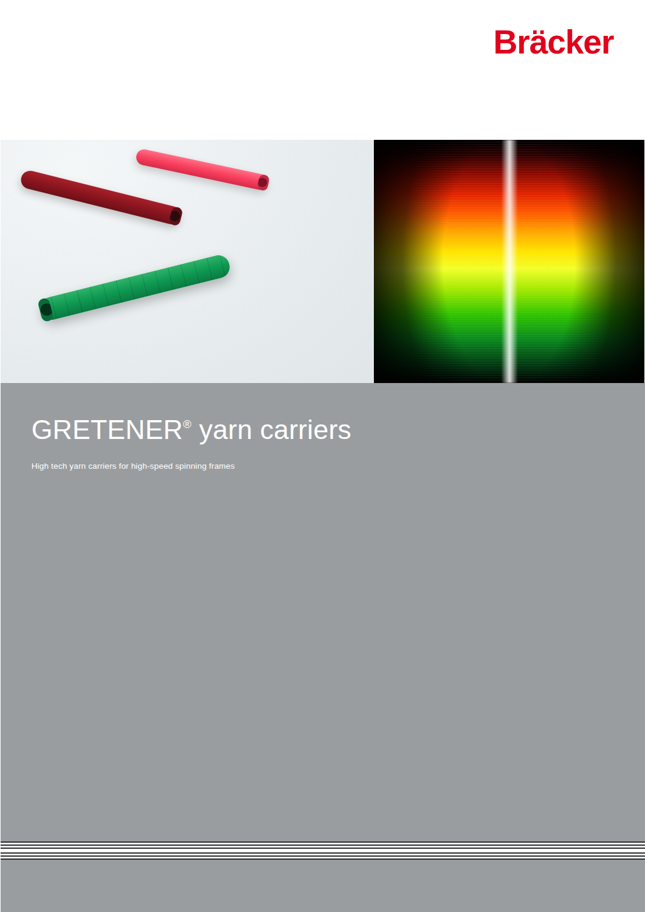Bräcker
GRETENER® yarn carriers
High tech yarn carriers for high-speed spinning frames